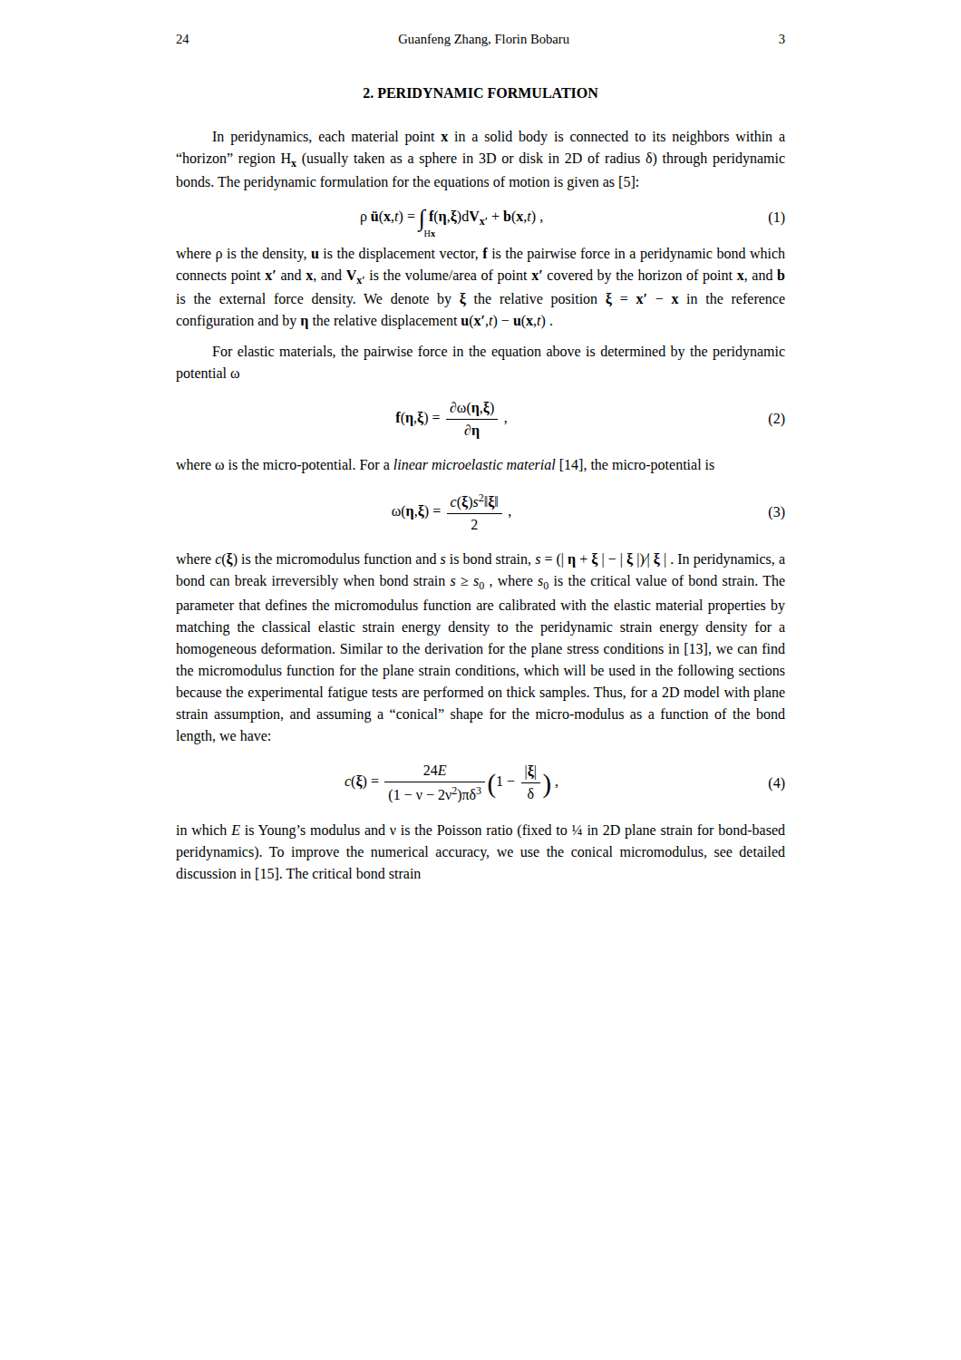24 Guanfeng Zhang, Florin Bobaru 3
2. PERIDYNAMIC FORMULATION
In peridynamics, each material point x in a solid body is connected to its neighbors within a “horizon” region Hx (usually taken as a sphere in 3D or disk in 2D of radius δ) through peridynamic bonds. The peridynamic formulation for the equations of motion is given as [5]:
ρ ü(x,t) = ∫Hx f(η,ξ)dVx′ + b(x,t) , (1)
where ρ is the density, u is the displacement vector, f is the pairwise force in a peridynamic bond which connects point x′ and x, and Vx′ is the volume/area of point x′ covered by the horizon of point x, and b is the external force density. We denote by ξ the relative position ξ = x′ − x in the reference configuration and by η the relative displacement u(x′,t) − u(x,t) .
For elastic materials, the pairwise force in the equation above is determined by the peridynamic potential ω
f(η,ξ) = ∂ω(η,ξ)∂η , (2)
where ω is the micro-potential. For a linear microelastic material [14], the micro-potential is
ω(η,ξ) = c(ξ)s2‖ξ‖2 , (3)
where c(ξ) is the micromodulus function and s is bond strain, s = (| η + ξ | − | ξ |)⁄| ξ | . In peridynamics, a bond can break irreversibly when bond strain s ≥ s0 , where s0 is the critical value of bond strain. The parameter that defines the micromodulus function are calibrated with the elastic material properties by matching the classical elastic strain energy density to the peridynamic strain energy density for a homogeneous deformation. Similar to the derivation for the plane stress conditions in [13], we can find the micromodulus function for the plane strain conditions, which will be used in the following sections because the experimental fatigue tests are performed on thick samples. Thus, for a 2D model with plane strain assumption, and assuming a “conical” shape for the micro-modulus as a function of the bond length, we have:
c(ξ) = 24E(1 − ν − 2ν2)πδ3(1 − |ξ|δ) , (4)
in which E is Young’s modulus and ν is the Poisson ratio (fixed to ¼ in 2D plane strain for bond-based peridynamics). To improve the numerical accuracy, we use the conical micromodulus, see detailed discussion in [15]. The critical bond strain